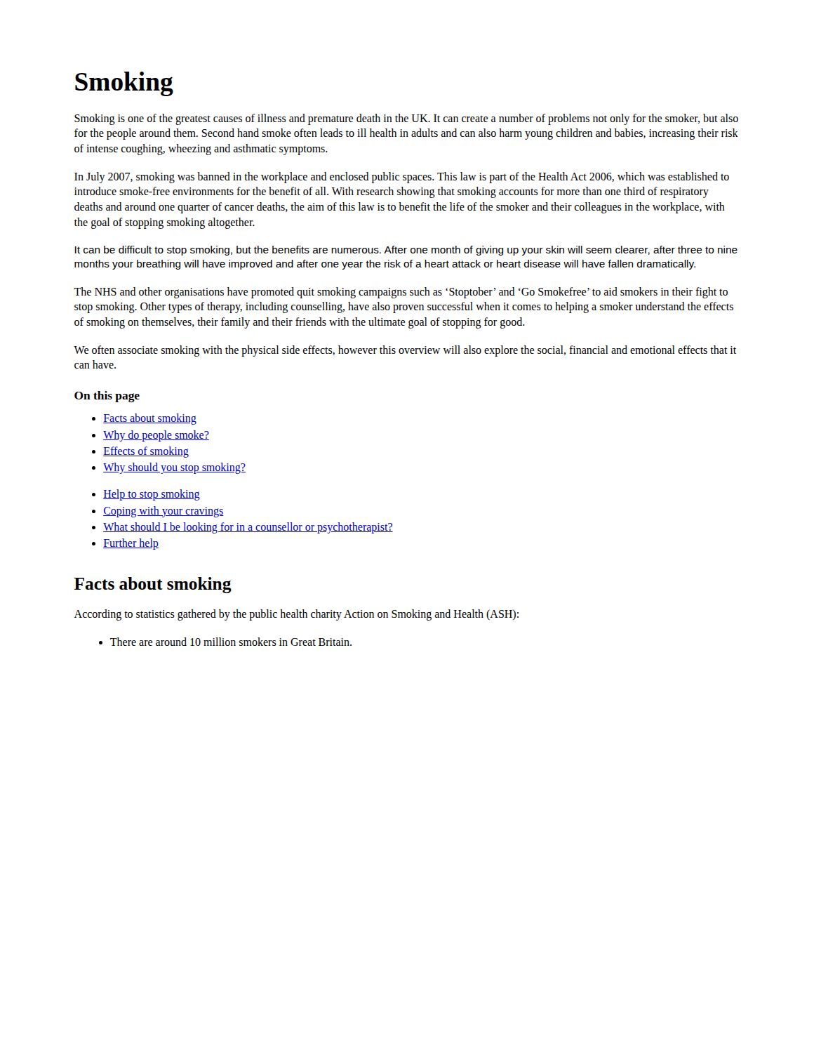Smoking
Smoking is one of the greatest causes of illness and premature death in the UK. It can create a number of problems not only for the smoker, but also for the people around them. Second hand smoke often leads to ill health in adults and can also harm young children and babies, increasing their risk of intense coughing, wheezing and asthmatic symptoms.
In July 2007, smoking was banned in the workplace and enclosed public spaces. This law is part of the Health Act 2006, which was established to introduce smoke-free environments for the benefit of all. With research showing that smoking accounts for more than one third of respiratory deaths and around one quarter of cancer deaths, the aim of this law is to benefit the life of the smoker and their colleagues in the workplace, with the goal of stopping smoking altogether.
It can be difficult to stop smoking, but the benefits are numerous. After one month of giving up your skin will seem clearer, after three to nine months your breathing will have improved and after one year the risk of a heart attack or heart disease will have fallen dramatically.
The NHS and other organisations have promoted quit smoking campaigns such as ‘Stoptober’ and ‘Go Smokefree’ to aid smokers in their fight to stop smoking. Other types of therapy, including counselling, have also proven successful when it comes to helping a smoker understand the effects of smoking on themselves, their family and their friends with the ultimate goal of stopping for good.
We often associate smoking with the physical side effects, however this overview will also explore the social, financial and emotional effects that it can have.
On this page
Facts about smoking
Why do people smoke?
Effects of smoking
Why should you stop smoking?
Help to stop smoking
Coping with your cravings
What should I be looking for in a counsellor or psychotherapist?
Further help
Facts about smoking
According to statistics gathered by the public health charity Action on Smoking and Health (ASH):
There are around 10 million smokers in Great Britain.